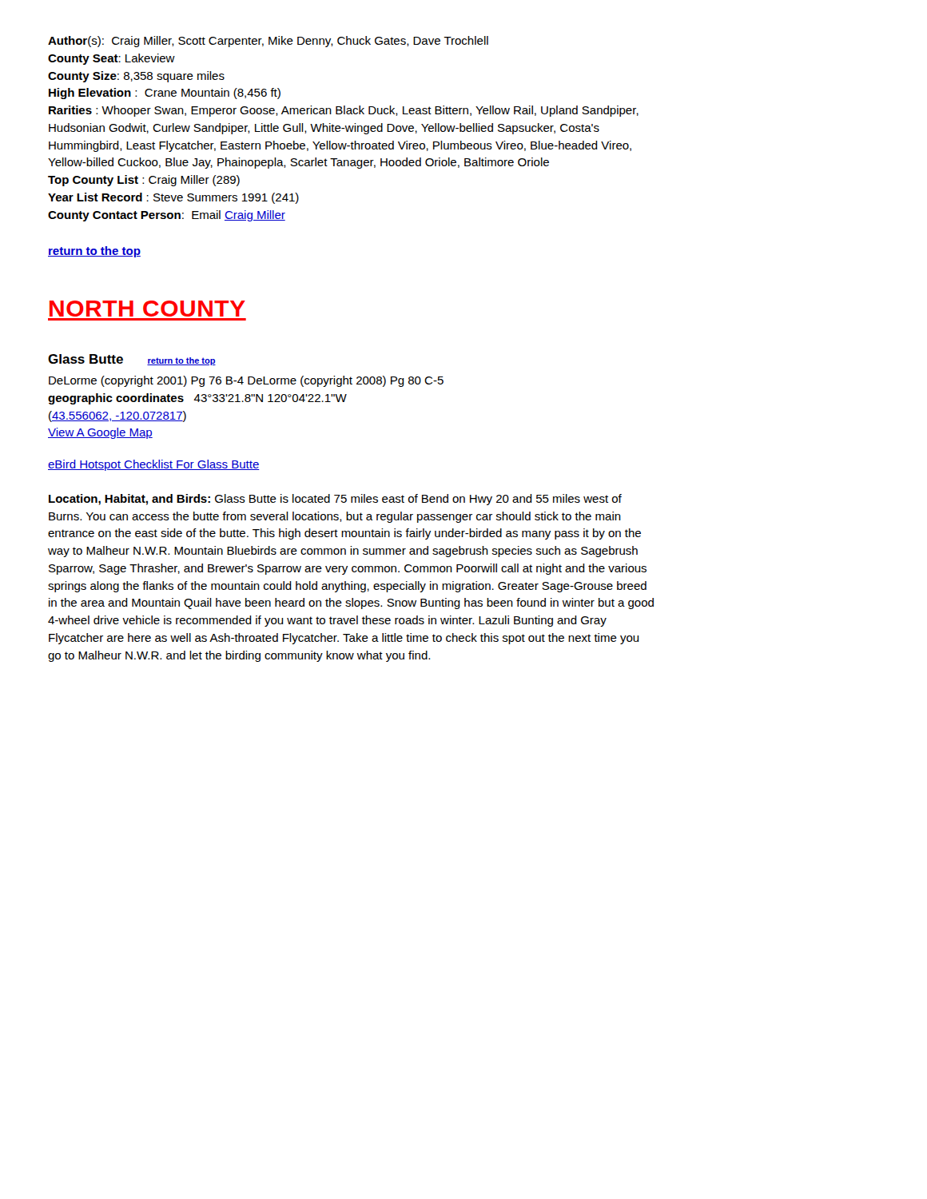Author(s): Craig Miller, Scott Carpenter, Mike Denny, Chuck Gates, Dave Trochlell
County Seat: Lakeview
County Size: 8,358 square miles
High Elevation : Crane Mountain (8,456 ft)
Rarities : Whooper Swan, Emperor Goose, American Black Duck, Least Bittern, Yellow Rail, Upland Sandpiper, Hudsonian Godwit, Curlew Sandpiper, Little Gull, White-winged Dove, Yellow-bellied Sapsucker, Costa's Hummingbird, Least Flycatcher, Eastern Phoebe, Yellow-throated Vireo, Plumbeous Vireo, Blue-headed Vireo, Yellow-billed Cuckoo, Blue Jay, Phainopepla, Scarlet Tanager, Hooded Oriole, Baltimore Oriole
Top County List : Craig Miller (289)
Year List Record : Steve Summers 1991 (241)
County Contact Person: Email Craig Miller
return to the top
NORTH COUNTY
Glass Butte
return to the top
DeLorme (copyright 2001) Pg 76 B-4 DeLorme (copyright 2008) Pg 80 C-5
geographic coordinates 43°33'21.8"N 120°04'22.1"W
(43.556062, -120.072817)
View A Google Map
eBird Hotspot Checklist For Glass Butte
Location, Habitat, and Birds: Glass Butte is located 75 miles east of Bend on Hwy 20 and 55 miles west of Burns. You can access the butte from several locations, but a regular passenger car should stick to the main entrance on the east side of the butte. This high desert mountain is fairly under-birded as many pass it by on the way to Malheur N.W.R. Mountain Bluebirds are common in summer and sagebrush species such as Sagebrush Sparrow, Sage Thrasher, and Brewer's Sparrow are very common. Common Poorwill call at night and the various springs along the flanks of the mountain could hold anything, especially in migration. Greater Sage-Grouse breed in the area and Mountain Quail have been heard on the slopes. Snow Bunting has been found in winter but a good 4-wheel drive vehicle is recommended if you want to travel these roads in winter. Lazuli Bunting and Gray Flycatcher are here as well as Ash-throated Flycatcher. Take a little time to check this spot out the next time you go to Malheur N.W.R. and let the birding community know what you find.